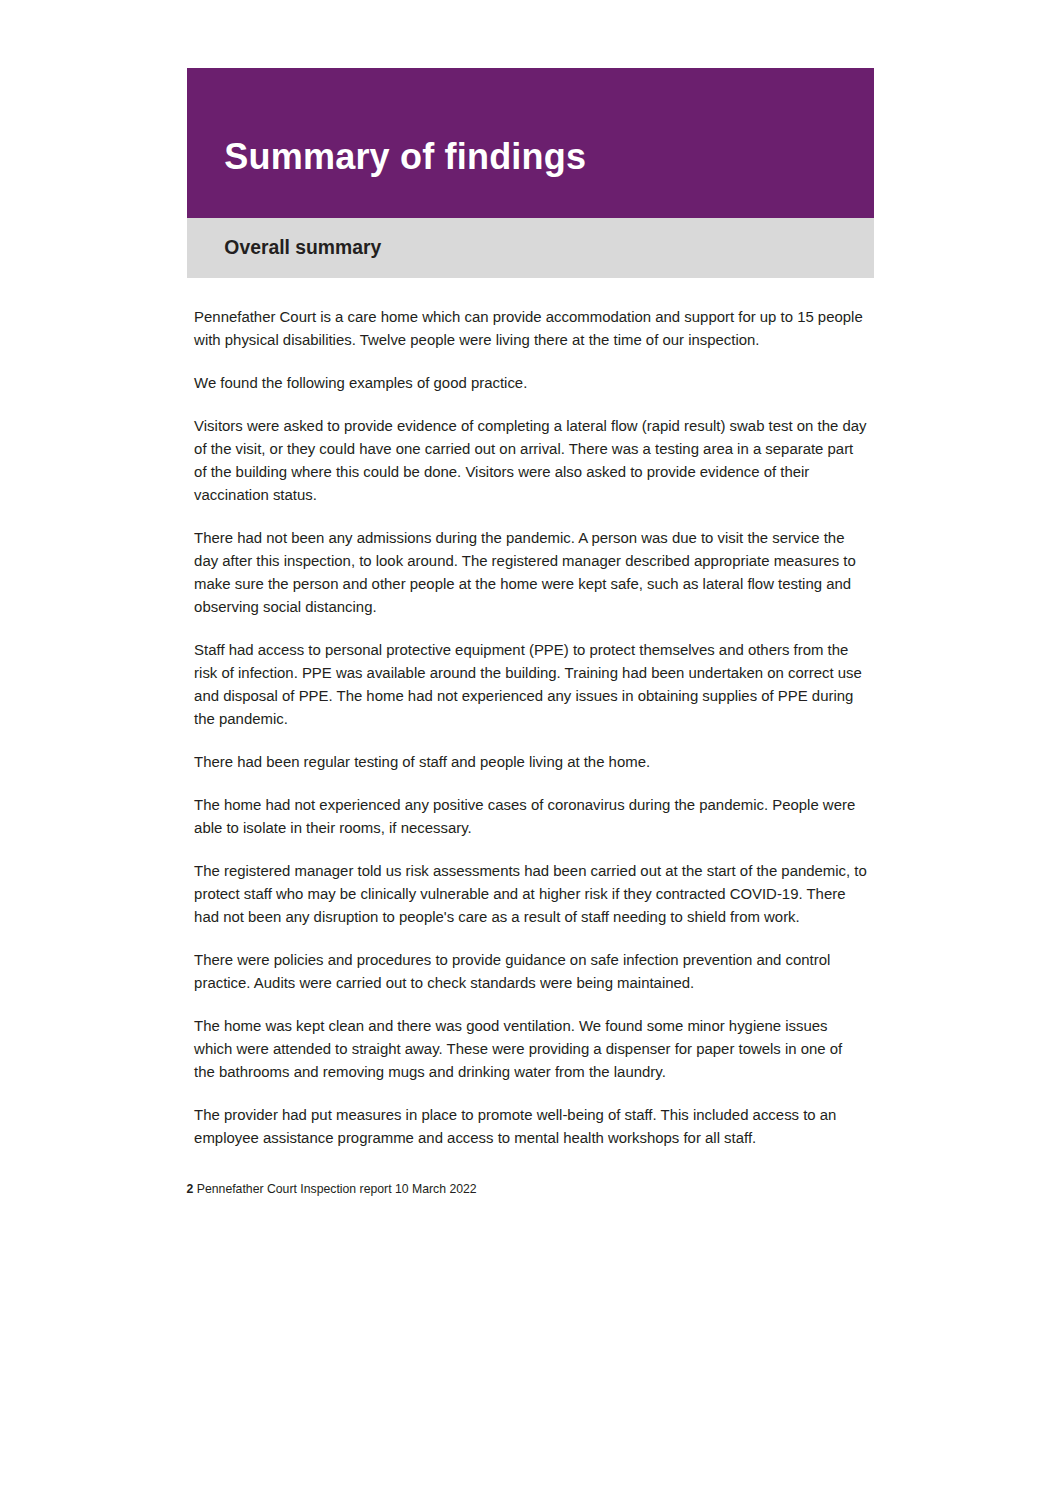Summary of findings
Overall summary
Pennefather Court is a care home which can provide accommodation and support for up to 15 people with physical disabilities. Twelve people were living there at the time of our inspection.
We found the following examples of good practice.
Visitors were asked to provide evidence of completing a lateral flow (rapid result) swab test on the day of the visit, or they could have one carried out on arrival. There was a testing area in a separate part of the building where this could be done. Visitors were also asked to provide evidence of their vaccination status.
There had not been any admissions during the pandemic. A person was due to visit the service the day after this inspection, to look around. The registered manager described appropriate measures to make sure the person and other people at the home were kept safe, such as lateral flow testing and observing social distancing.
Staff had access to personal protective equipment (PPE) to protect themselves and others from the risk of infection. PPE was available around the building. Training had been undertaken on correct use and disposal of PPE. The home had not experienced any issues in obtaining supplies of PPE during the pandemic.
There had been regular testing of staff and people living at the home.
The home had not experienced any positive cases of coronavirus during the pandemic. People were able to isolate in their rooms, if necessary.
The registered manager told us risk assessments had been carried out at the start of the pandemic, to protect staff who may be clinically vulnerable and at higher risk if they contracted COVID-19. There had not been any disruption to people's care as a result of staff needing to shield from work.
There were policies and procedures to provide guidance on safe infection prevention and control practice. Audits were carried out to check standards were being maintained.
The home was kept clean and there was good ventilation. We found some minor hygiene issues which were attended to straight away. These were providing a dispenser for paper towels in one of the bathrooms and removing mugs and drinking water from the laundry.
The provider had put measures in place to promote well-being of staff. This included access to an employee assistance programme and access to mental health workshops for all staff.
2 Pennefather Court Inspection report 10 March 2022